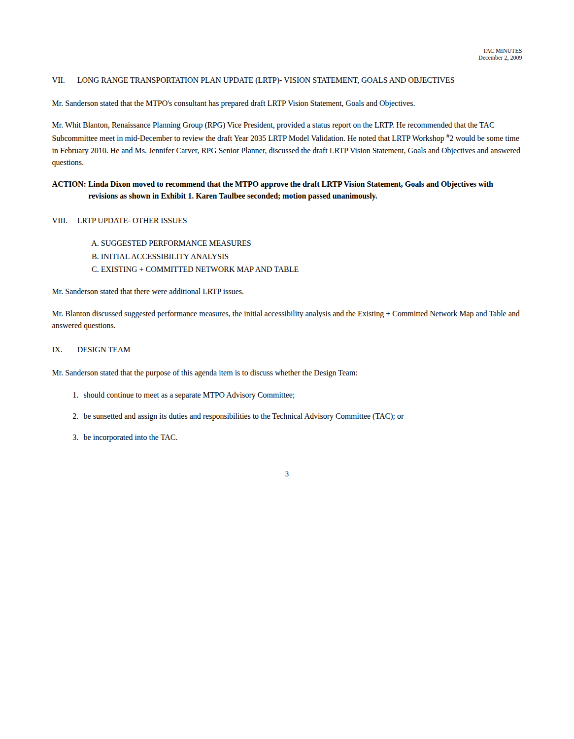TAC MINUTES
December 2, 2009
VII. Long Range Transportation Plan Update (LRTP)- Vision Statement, Goals and Objectives
Mr. Sanderson stated that the MTPO's consultant has prepared draft LRTP Vision Statement, Goals and Objectives.
Mr. Whit Blanton, Renaissance Planning Group (RPG) Vice President, provided a status report on the LRTP. He recommended that the TAC Subcommittee meet in mid-December to review the draft Year 2035 LRTP Model Validation. He noted that LRTP Workshop #2 would be some time in February 2010. He and Ms. Jennifer Carver, RPG Senior Planner, discussed the draft LRTP Vision Statement, Goals and Objectives and answered questions.
ACTION: Linda Dixon moved to recommend that the MTPO approve the draft LRTP Vision Statement, Goals and Objectives with revisions as shown in Exhibit 1. Karen Taulbee seconded; motion passed unanimously.
VIII. LRTP Update- Other Issues
Suggested Performance Measures
Initial Accessibility Analysis
Existing + Committed Network Map and Table
Mr. Sanderson stated that there were additional LRTP issues.
Mr. Blanton discussed suggested performance measures, the initial accessibility analysis and the Existing + Committed Network Map and Table and answered questions.
IX. Design Team
Mr. Sanderson stated that the purpose of this agenda item is to discuss whether the Design Team:
should continue to meet as a separate MTPO Advisory Committee;
be sunsetted and assign its duties and responsibilities to the Technical Advisory Committee (TAC); or
be incorporated into the TAC.
3